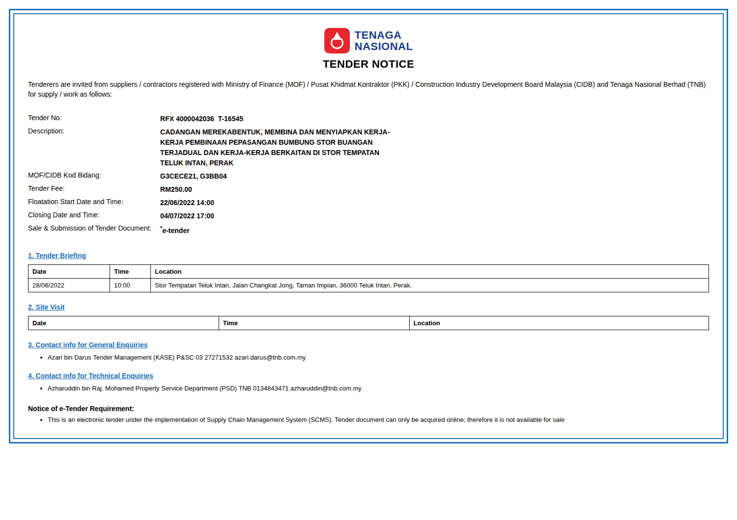TENAGA
NASIONAL
TENDER NOTICE
Tenderers are invited from suppliers / contractors registered with Ministry of Finance (MOF) / Pusat Khidmat Kontraktor (PKK) / Construction Industry Development Board Malaysia (CIDB) and Tenaga Nasional Berhad (TNB) for supply / work as follows:
| Tender No: | RFX 4000042036 T-16545 |
| Description: | CADANGAN MEREKABENTUK, MEMBINA DAN MENYIAPKAN KERJA- KERJA PEMBINAAN PEPASANGAN BUMBUNG STOR BUANGAN TERJADUAL DAN KERJA-KERJA BERKAITAN DI STOR TEMPATAN TELUK INTAN, PERAK |
| MOF/CIDB Kod Bidang: | G3CECE21, G3BB04 |
| Tender Fee: | RM250.00 |
| Floatation Start Date and Time: | 22/06/2022 14:00 |
| Closing Date and Time: | 04/07/2022 17:00 |
| Sale & Submission of Tender Document: | * e-tender |
1. Tender Briefing
| Date | Time | Location |
| --- | --- | --- |
| 28/06/2022 | 10:00 | Stor Tempatan Teluk Intan, Jalan Changkat Jong, Taman Impian, 36000 Teluk Intan, Perak. |
2. Site Visit
| Date | Time | Location |
| --- | --- | --- |
3. Contact info for General Enquiries
Azari bin Darus Tender Management (KASE) P&SC 03 27271532 azari.darus@tnb.com.my
4. Contact info for Technical Enquiries
Azharuddin bin Raj. Mohamed Property Service Department (PSD) TNB 0134843471 azharuddin@tnb.com.my
Notice of e-Tender Requirement:
This is an electronic tender under the implementation of Supply Chain Management System (SCMS). Tender document can only be acquired online; therefore it is not available for sale